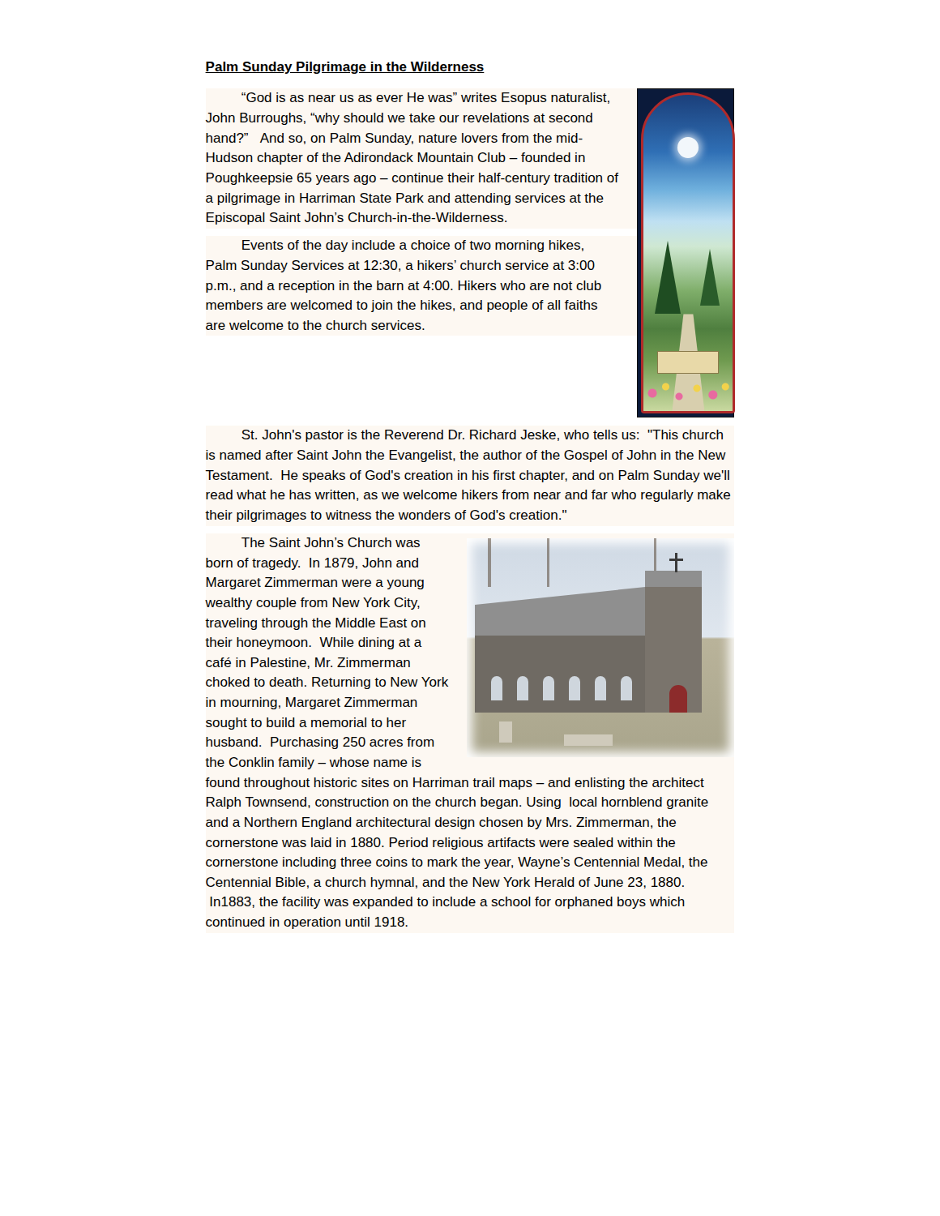Palm Sunday Pilgrimage in the Wilderness
“God is as near us as ever He was” writes Esopus naturalist, John Burroughs, “why should we take our revelations at second hand?” And so, on Palm Sunday, nature lovers from the mid-Hudson chapter of the Adirondack Mountain Club – founded in Poughkeepsie 65 years ago – continue their half-century tradition of a pilgrimage in Harriman State Park and attending services at the Episcopal Saint John’s Church-in-the-Wilderness.
Events of the day include a choice of two morning hikes, Palm Sunday Services at 12:30, a hikers’ church service at 3:00 p.m., and a reception in the barn at 4:00. Hikers who are not club members are welcomed to join the hikes, and people of all faiths are welcome to the church services.
St. John's pastor is the Reverend Dr. Richard Jeske, who tells us: "This church is named after Saint John the Evangelist, the author of the Gospel of John in the New Testament. He speaks of God's creation in his first chapter, and on Palm Sunday we'll read what he has written, as we welcome hikers from near and far who regularly make their pilgrimages to witness the wonders of God's creation."
The Saint John’s Church was born of tragedy. In 1879, John and Margaret Zimmerman were a young wealthy couple from New York City, traveling through the Middle East on their honeymoon. While dining at a café in Palestine, Mr. Zimmerman choked to death. Returning to New York in mourning, Margaret Zimmerman sought to build a memorial to her husband. Purchasing 250 acres from the Conklin family – whose name is found throughout historic sites on Harriman trail maps – and enlisting the architect Ralph Townsend, construction on the church began. Using local hornblend granite and a Northern England architectural design chosen by Mrs. Zimmerman, the cornerstone was laid in 1880. Period religious artifacts were sealed within the cornerstone including three coins to mark the year, Wayne’s Centennial Medal, the Centennial Bible, a church hymnal, and the New York Herald of June 23, 1880. In1883, the facility was expanded to include a school for orphaned boys which continued in operation until 1918.